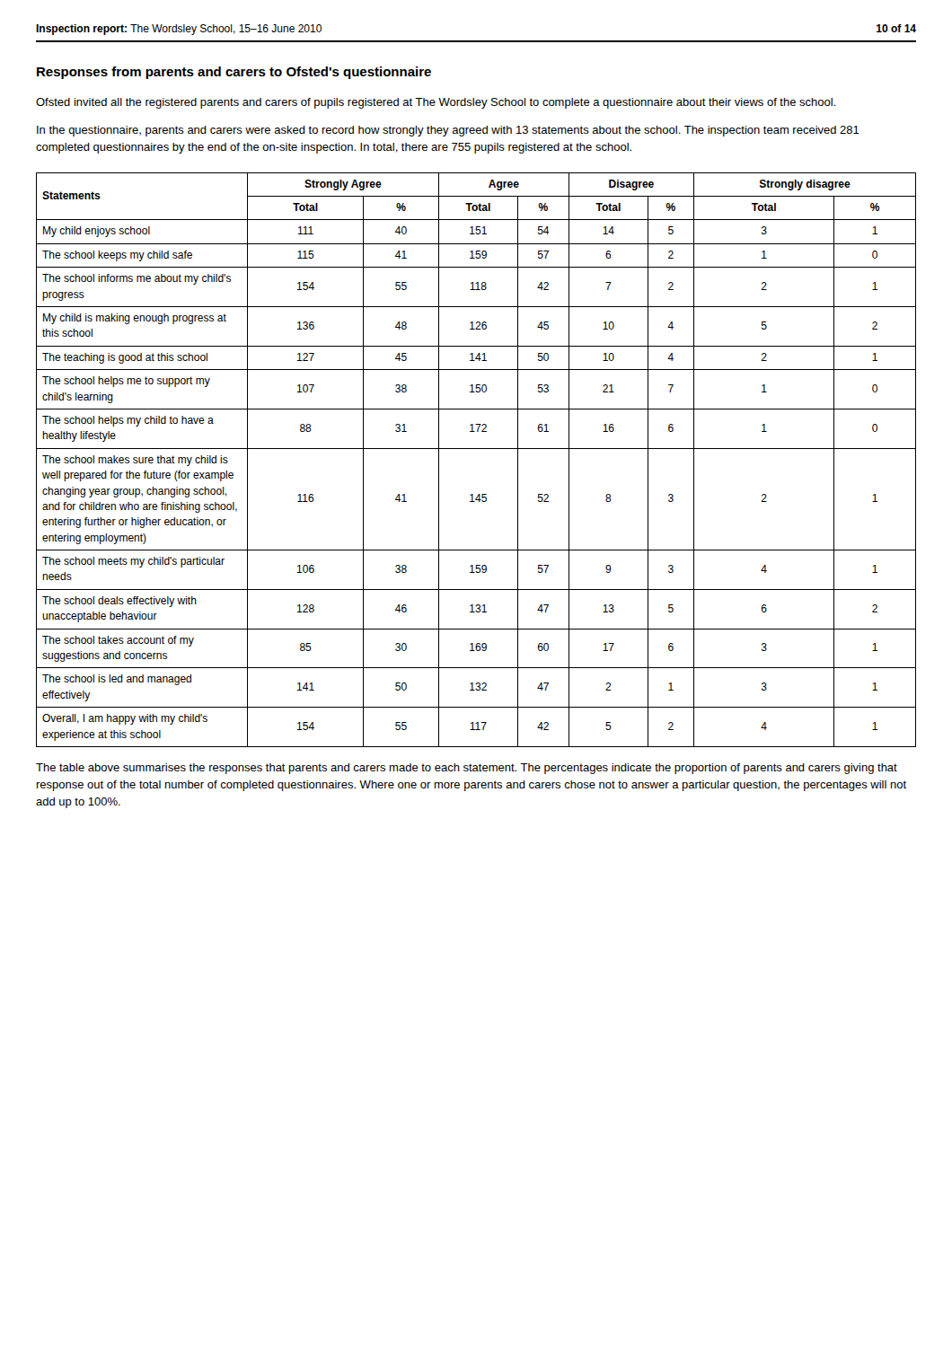Inspection report: The Wordsley School, 15–16 June 2010
10 of 14
Responses from parents and carers to Ofsted's questionnaire
Ofsted invited all the registered parents and carers of pupils registered at The Wordsley School to complete a questionnaire about their views of the school.
In the questionnaire, parents and carers were asked to record how strongly they agreed with 13 statements about the school. The inspection team received 281 completed questionnaires by the end of the on-site inspection. In total, there are 755 pupils registered at the school.
| Statements | Strongly Agree | Agree | Disagree | Strongly disagree |
| --- | --- | --- | --- | --- |
| Total | % | Total | % | Total | % | Total | % |
| My child enjoys school | 111 | 40 | 151 | 54 | 14 | 5 | 3 | 1 |
| The school keeps my child safe | 115 | 41 | 159 | 57 | 6 | 2 | 1 | 0 |
| The school informs me about my child's progress | 154 | 55 | 118 | 42 | 7 | 2 | 2 | 1 |
| My child is making enough progress at this school | 136 | 48 | 126 | 45 | 10 | 4 | 5 | 2 |
| The teaching is good at this school | 127 | 45 | 141 | 50 | 10 | 4 | 2 | 1 |
| The school helps me to support my child's learning | 107 | 38 | 150 | 53 | 21 | 7 | 1 | 0 |
| The school helps my child to have a healthy lifestyle | 88 | 31 | 172 | 61 | 16 | 6 | 1 | 0 |
| The school makes sure that my child is well prepared for the future (for example changing year group, changing school, and for children who are finishing school, entering further or higher education, or entering employment) | 116 | 41 | 145 | 52 | 8 | 3 | 2 | 1 |
| The school meets my child's particular needs | 106 | 38 | 159 | 57 | 9 | 3 | 4 | 1 |
| The school deals effectively with unacceptable behaviour | 128 | 46 | 131 | 47 | 13 | 5 | 6 | 2 |
| The school takes account of my suggestions and concerns | 85 | 30 | 169 | 60 | 17 | 6 | 3 | 1 |
| The school is led and managed effectively | 141 | 50 | 132 | 47 | 2 | 1 | 3 | 1 |
| Overall, I am happy with my child's experience at this school | 154 | 55 | 117 | 42 | 5 | 2 | 4 | 1 |
The table above summarises the responses that parents and carers made to each statement. The percentages indicate the proportion of parents and carers giving that response out of the total number of completed questionnaires. Where one or more parents and carers chose not to answer a particular question, the percentages will not add up to 100%.